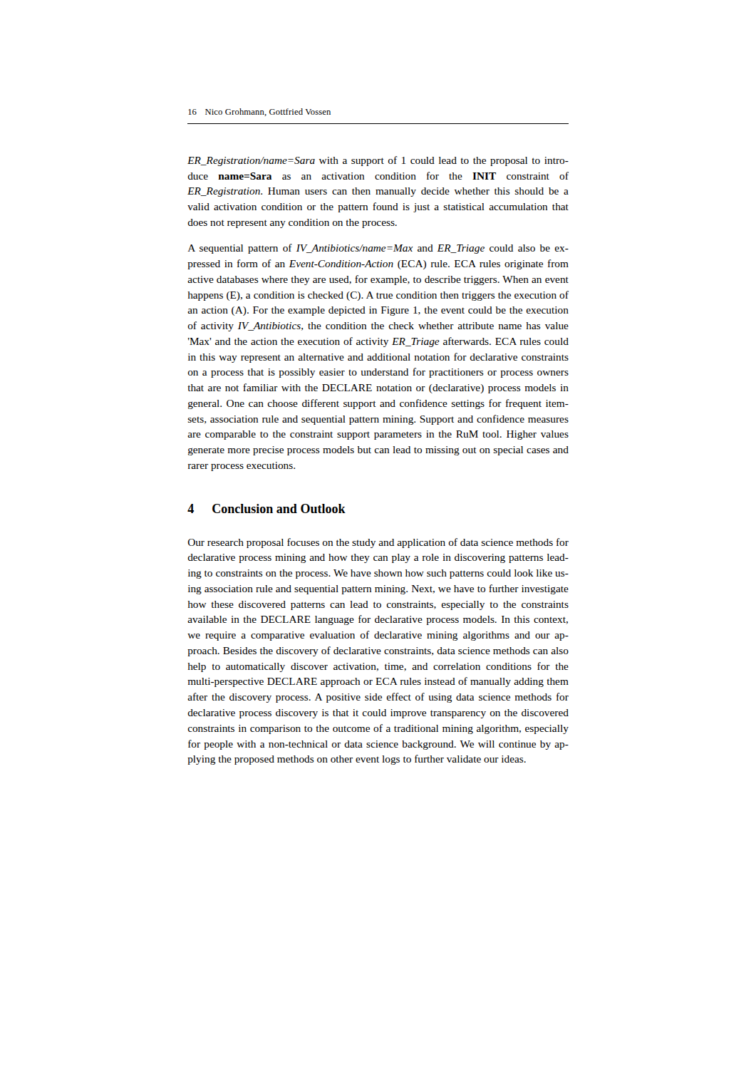16 Nico Grohmann, Gottfried Vossen
ER_Registration/name=Sara with a support of 1 could lead to the proposal to introduce name=Sara as an activation condition for the INIT constraint of ER_Registration. Human users can then manually decide whether this should be a valid activation condition or the pattern found is just a statistical accumulation that does not represent any condition on the process.
A sequential pattern of IV_Antibiotics/name=Max and ER_Triage could also be expressed in form of an Event-Condition-Action (ECA) rule. ECA rules originate from active databases where they are used, for example, to describe triggers. When an event happens (E), a condition is checked (C). A true condition then triggers the execution of an action (A). For the example depicted in Figure 1, the event could be the execution of activity IV_Antibiotics, the condition the check whether attribute name has value 'Max' and the action the execution of activity ER_Triage afterwards. ECA rules could in this way represent an alternative and additional notation for declarative constraints on a process that is possibly easier to understand for practitioners or process owners that are not familiar with the DECLARE notation or (declarative) process models in general. One can choose different support and confidence settings for frequent itemsets, association rule and sequential pattern mining. Support and confidence measures are comparable to the constraint support parameters in the RuM tool. Higher values generate more precise process models but can lead to missing out on special cases and rarer process executions.
4 Conclusion and Outlook
Our research proposal focuses on the study and application of data science methods for declarative process mining and how they can play a role in discovering patterns leading to constraints on the process. We have shown how such patterns could look like using association rule and sequential pattern mining. Next, we have to further investigate how these discovered patterns can lead to constraints, especially to the constraints available in the DECLARE language for declarative process models. In this context, we require a comparative evaluation of declarative mining algorithms and our approach. Besides the discovery of declarative constraints, data science methods can also help to automatically discover activation, time, and correlation conditions for the multi-perspective DECLARE approach or ECA rules instead of manually adding them after the discovery process. A positive side effect of using data science methods for declarative process discovery is that it could improve transparency on the discovered constraints in comparison to the outcome of a traditional mining algorithm, especially for people with a non-technical or data science background. We will continue by applying the proposed methods on other event logs to further validate our ideas.